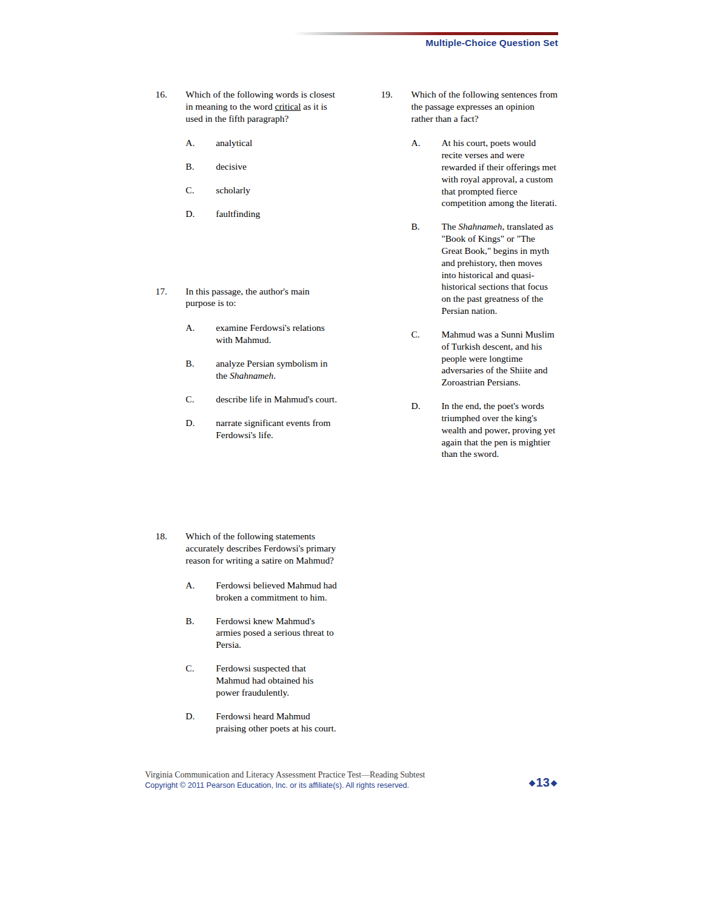Multiple-Choice Question Set
16.
Which of the following words is closest in meaning to the word critical as it is used in the fifth paragraph?
A.
analytical
B.
decisive
C.
scholarly
D.
faultfinding
17.
In this passage, the author's main purpose is to:
A.
examine Ferdowsi's relations with Mahmud.
B.
analyze Persian symbolism in the Shahnameh.
C.
describe life in Mahmud's court.
D.
narrate significant events from Ferdowsi's life.
18.
Which of the following statements accurately describes Ferdowsi's primary reason for writing a satire on Mahmud?
A.
Ferdowsi believed Mahmud had broken a commitment to him.
B.
Ferdowsi knew Mahmud's armies posed a serious threat to Persia.
C.
Ferdowsi suspected that Mahmud had obtained his power fraudulently.
D.
Ferdowsi heard Mahmud praising other poets at his court.
19.
Which of the following sentences from the passage expresses an opinion rather than a fact?
A.
At his court, poets would recite verses and were rewarded if their offerings met with royal approval, a custom that prompted fierce competition among the literati.
B.
The Shahnameh, translated as "Book of Kings" or "The Great Book," begins in myth and prehistory, then moves into historical and quasi-historical sections that focus on the past greatness of the Persian nation.
C.
Mahmud was a Sunni Muslim of Turkish descent, and his people were longtime adversaries of the Shiite and Zoroastrian Persians.
D.
In the end, the poet's words triumphed over the king's wealth and power, proving yet again that the pen is mightier than the sword.
Virginia Communication and Literacy Assessment Practice Test—Reading Subtest
Copyright © 2011 Pearson Education, Inc. or its affiliate(s). All rights reserved.
◆13◆